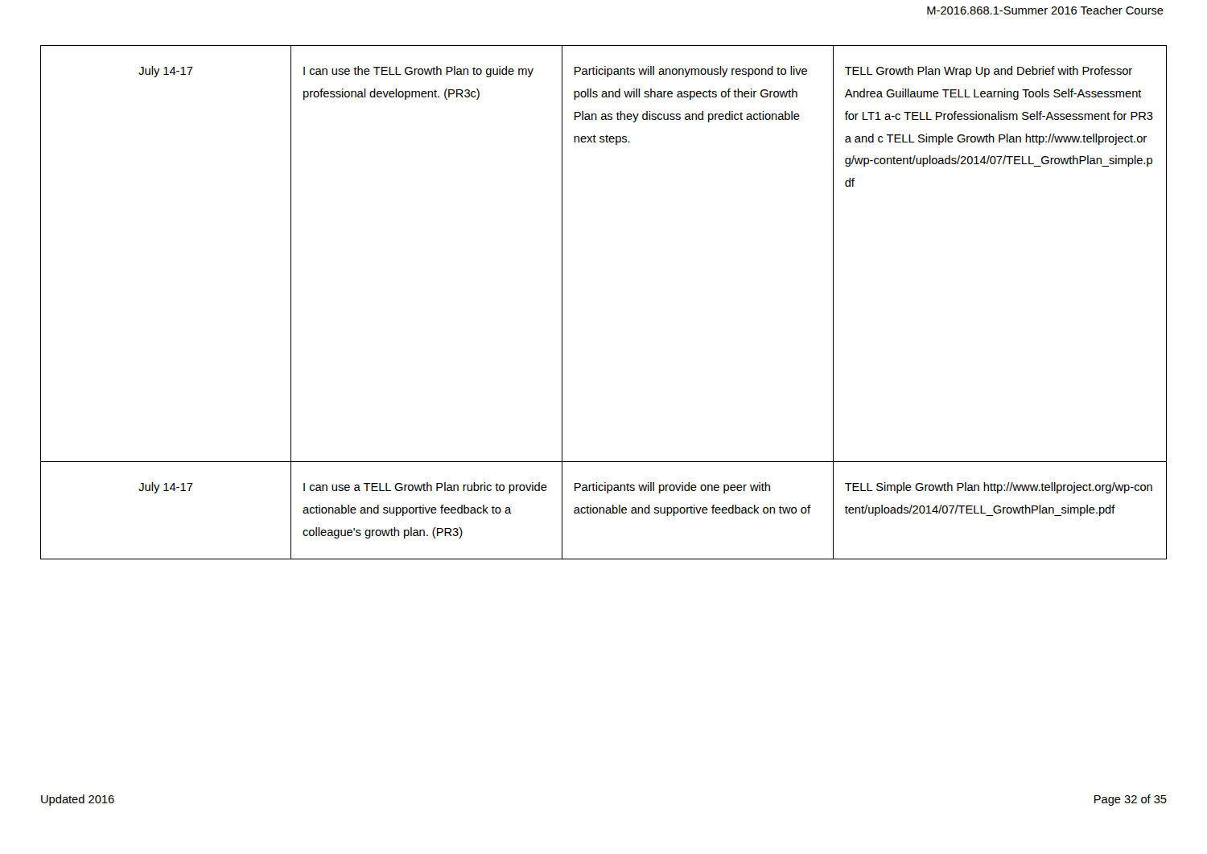M-2016.868.1-Summer 2016 Teacher Course
| July 14-17 | I can use the TELL Growth Plan to guide my professional development. (PR3c) | Participants will anonymously respond to live polls and will share aspects of their Growth Plan as they discuss and predict actionable next steps. | TELL Growth Plan Wrap Up and Debrief with Professor Andrea Guillaume TELL Learning Tools Self-Assessment for LT1 a-c TELL Professionalism Self-Assessment for PR3 a and c TELL Simple Growth Plan http://www.tellproject.org/wp-content/uploads/2014/07/TELL_GrowthPlan_simple.pdf |
| July 14-17 | I can use a TELL Growth Plan rubric to provide actionable and supportive feedback to a colleague's growth plan. (PR3) | Participants will provide one peer with actionable and supportive feedback on two of | TELL Simple Growth Plan http://www.tellproject.org/wp-content/uploads/2014/07/TELL_GrowthPlan_simple.pdf |
Updated 2016
Page 32 of 35